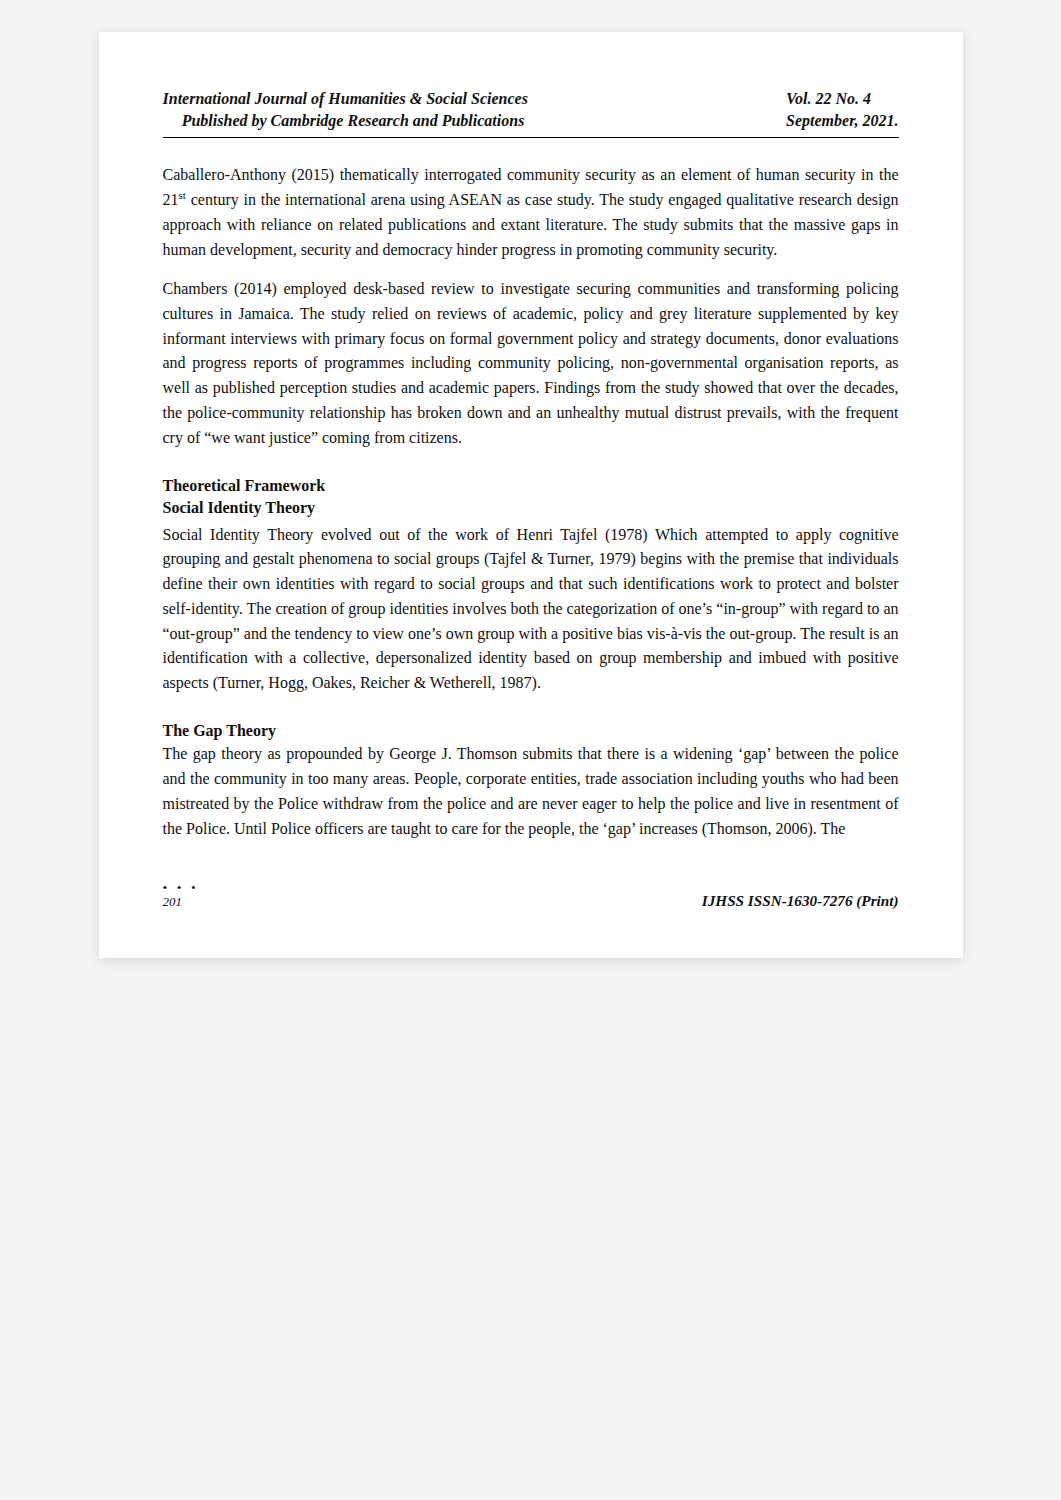International Journal of Humanities & Social Sciences Published by Cambridge Research and Publications
Vol. 22 No. 4
September, 2021.
Caballero-Anthony (2015) thematically interrogated community security as an element of human security in the 21st century in the international arena using ASEAN as case study. The study engaged qualitative research design approach with reliance on related publications and extant literature. The study submits that the massive gaps in human development, security and democracy hinder progress in promoting community security.
Chambers (2014) employed desk-based review to investigate securing communities and transforming policing cultures in Jamaica. The study relied on reviews of academic, policy and grey literature supplemented by key informant interviews with primary focus on formal government policy and strategy documents, donor evaluations and progress reports of programmes including community policing, non-governmental organisation reports, as well as published perception studies and academic papers. Findings from the study showed that over the decades, the police-community relationship has broken down and an unhealthy mutual distrust prevails, with the frequent cry of “we want justice” coming from citizens.
Theoretical Framework
Social Identity Theory
Social Identity Theory evolved out of the work of Henri Tajfel (1978) Which attempted to apply cognitive grouping and gestalt phenomena to social groups (Tajfel & Turner, 1979) begins with the premise that individuals define their own identities with regard to social groups and that such identifications work to protect and bolster self-identity. The creation of group identities involves both the categorization of one’s “in-group” with regard to an “out-group” and the tendency to view one’s own group with a positive bias vis-à-vis the out-group. The result is an identification with a collective, depersonalized identity based on group membership and imbued with positive aspects (Turner, Hogg, Oakes, Reicher & Wetherell, 1987).
The Gap Theory
The gap theory as propounded by George J. Thomson submits that there is a widening ‘gap’ between the police and the community in too many areas. People, corporate entities, trade association including youths who had been mistreated by the Police withdraw from the police and are never eager to help the police and live in resentment of the Police. Until Police officers are taught to care for the people, the ‘gap’ increases (Thomson, 2006). The
• • • 201
IJHSS ISSN-1630-7276 (Print)